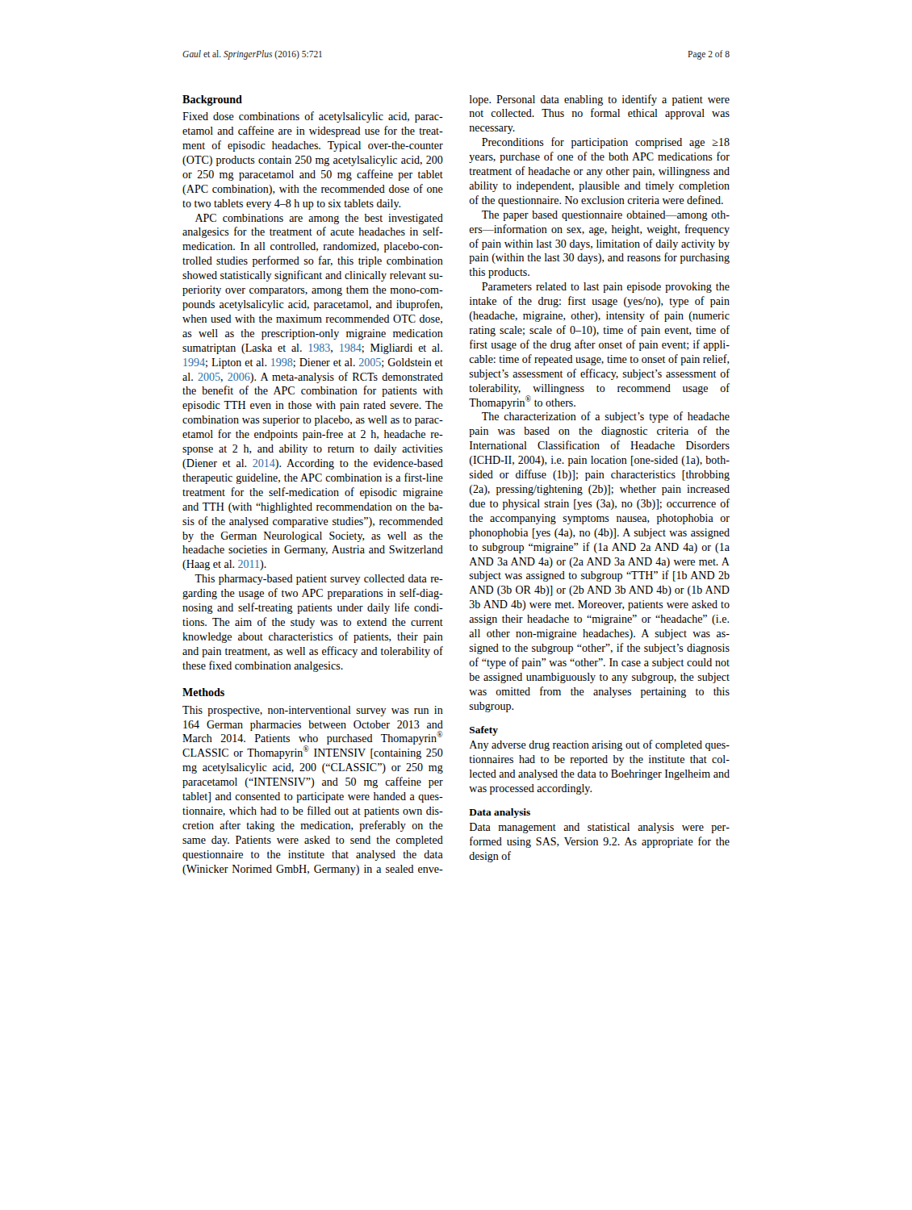Gaul et al. SpringerPlus (2016) 5:721
Page 2 of 8
Background
Fixed dose combinations of acetylsalicylic acid, paracetamol and caffeine are in widespread use for the treatment of episodic headaches. Typical over-the-counter (OTC) products contain 250 mg acetylsalicylic acid, 200 or 250 mg paracetamol and 50 mg caffeine per tablet (APC combination), with the recommended dose of one to two tablets every 4–8 h up to six tablets daily.
APC combinations are among the best investigated analgesics for the treatment of acute headaches in self-medication. In all controlled, randomized, placebo-controlled studies performed so far, this triple combination showed statistically significant and clinically relevant superiority over comparators, among them the mono-compounds acetylsalicylic acid, paracetamol, and ibuprofen, when used with the maximum recommended OTC dose, as well as the prescription-only migraine medication sumatriptan (Laska et al. 1983, 1984; Migliardi et al. 1994; Lipton et al. 1998; Diener et al. 2005; Goldstein et al. 2005, 2006). A meta-analysis of RCTs demonstrated the benefit of the APC combination for patients with episodic TTH even in those with pain rated severe. The combination was superior to placebo, as well as to paracetamol for the endpoints pain-free at 2 h, headache response at 2 h, and ability to return to daily activities (Diener et al. 2014). According to the evidence-based therapeutic guideline, the APC combination is a first-line treatment for the self-medication of episodic migraine and TTH (with “highlighted recommendation on the basis of the analysed comparative studies”), recommended by the German Neurological Society, as well as the headache societies in Germany, Austria and Switzerland (Haag et al. 2011).
This pharmacy-based patient survey collected data regarding the usage of two APC preparations in self-diagnosing and self-treating patients under daily life conditions. The aim of the study was to extend the current knowledge about characteristics of patients, their pain and pain treatment, as well as efficacy and tolerability of these fixed combination analgesics.
Methods
This prospective, non-interventional survey was run in 164 German pharmacies between October 2013 and March 2014. Patients who purchased Thomapyrin® CLASSIC or Thomapyrin® INTENSIV [containing 250 mg acetylsalicylic acid, 200 (“CLASSIC”) or 250 mg paracetamol (“INTENSIV”) and 50 mg caffeine per tablet] and consented to participate were handed a questionnaire, which had to be filled out at patients own discretion after taking the medication, preferably on the same day. Patients were asked to send the completed questionnaire to the institute that analysed the data (Winicker Norimed GmbH, Germany) in a sealed envelope. Personal data enabling to identify a patient were not collected. Thus no formal ethical approval was necessary.
Preconditions for participation comprised age ≥18 years, purchase of one of the both APC medications for treatment of headache or any other pain, willingness and ability to independent, plausible and timely completion of the questionnaire. No exclusion criteria were defined.
The paper based questionnaire obtained—among others—information on sex, age, height, weight, frequency of pain within last 30 days, limitation of daily activity by pain (within the last 30 days), and reasons for purchasing this products.
Parameters related to last pain episode provoking the intake of the drug: first usage (yes/no), type of pain (headache, migraine, other), intensity of pain (numeric rating scale; scale of 0–10), time of pain event, time of first usage of the drug after onset of pain event; if applicable: time of repeated usage, time to onset of pain relief, subject’s assessment of efficacy, subject’s assessment of tolerability, willingness to recommend usage of Thomapyrin® to others.
The characterization of a subject’s type of headache pain was based on the diagnostic criteria of the International Classification of Headache Disorders (ICHD-II, 2004), i.e. pain location [one-sided (1a), both-sided or diffuse (1b)]; pain characteristics [throbbing (2a), pressing/tightening (2b)]; whether pain increased due to physical strain [yes (3a), no (3b)]; occurrence of the accompanying symptoms nausea, photophobia or phonophobia [yes (4a), no (4b)]. A subject was assigned to subgroup “migraine” if (1a AND 2a AND 4a) or (1a AND 3a AND 4a) or (2a AND 3a AND 4a) were met. A subject was assigned to subgroup “TTH” if [1b AND 2b AND (3b OR 4b)] or (2b AND 3b AND 4b) or (1b AND 3b AND 4b) were met. Moreover, patients were asked to assign their headache to “migraine” or “headache” (i.e. all other non-migraine headaches). A subject was assigned to the subgroup “other”, if the subject’s diagnosis of “type of pain” was “other”. In case a subject could not be assigned unambiguously to any subgroup, the subject was omitted from the analyses pertaining to this subgroup.
Safety
Any adverse drug reaction arising out of completed questionnaires had to be reported by the institute that collected and analysed the data to Boehringer Ingelheim and was processed accordingly.
Data analysis
Data management and statistical analysis were performed using SAS, Version 9.2. As appropriate for the design of